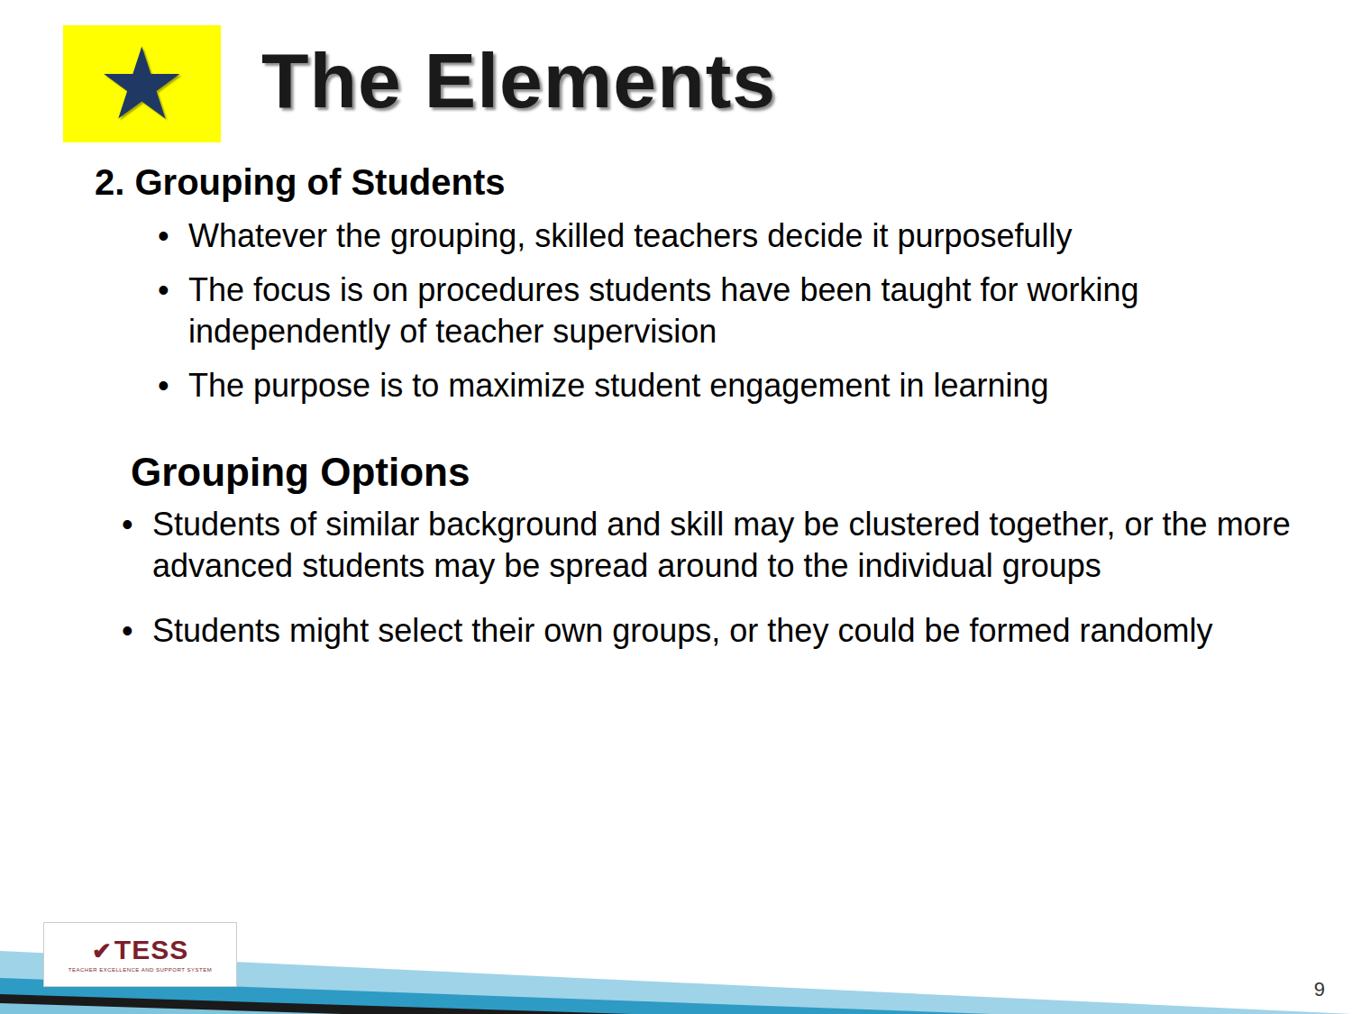★
The Elements
2. Grouping of Students
Whatever the grouping, skilled teachers decide it purposefully
The focus is on procedures students have been taught for working independently of teacher supervision
The purpose is to maximize student engagement in learning
Grouping Options
Students of similar background and skill may be clustered together, or the more advanced students may be spread around to the individual groups
Students might select their own groups, or they could be formed randomly
✔TESS
Teacher Excellence and Support System
9